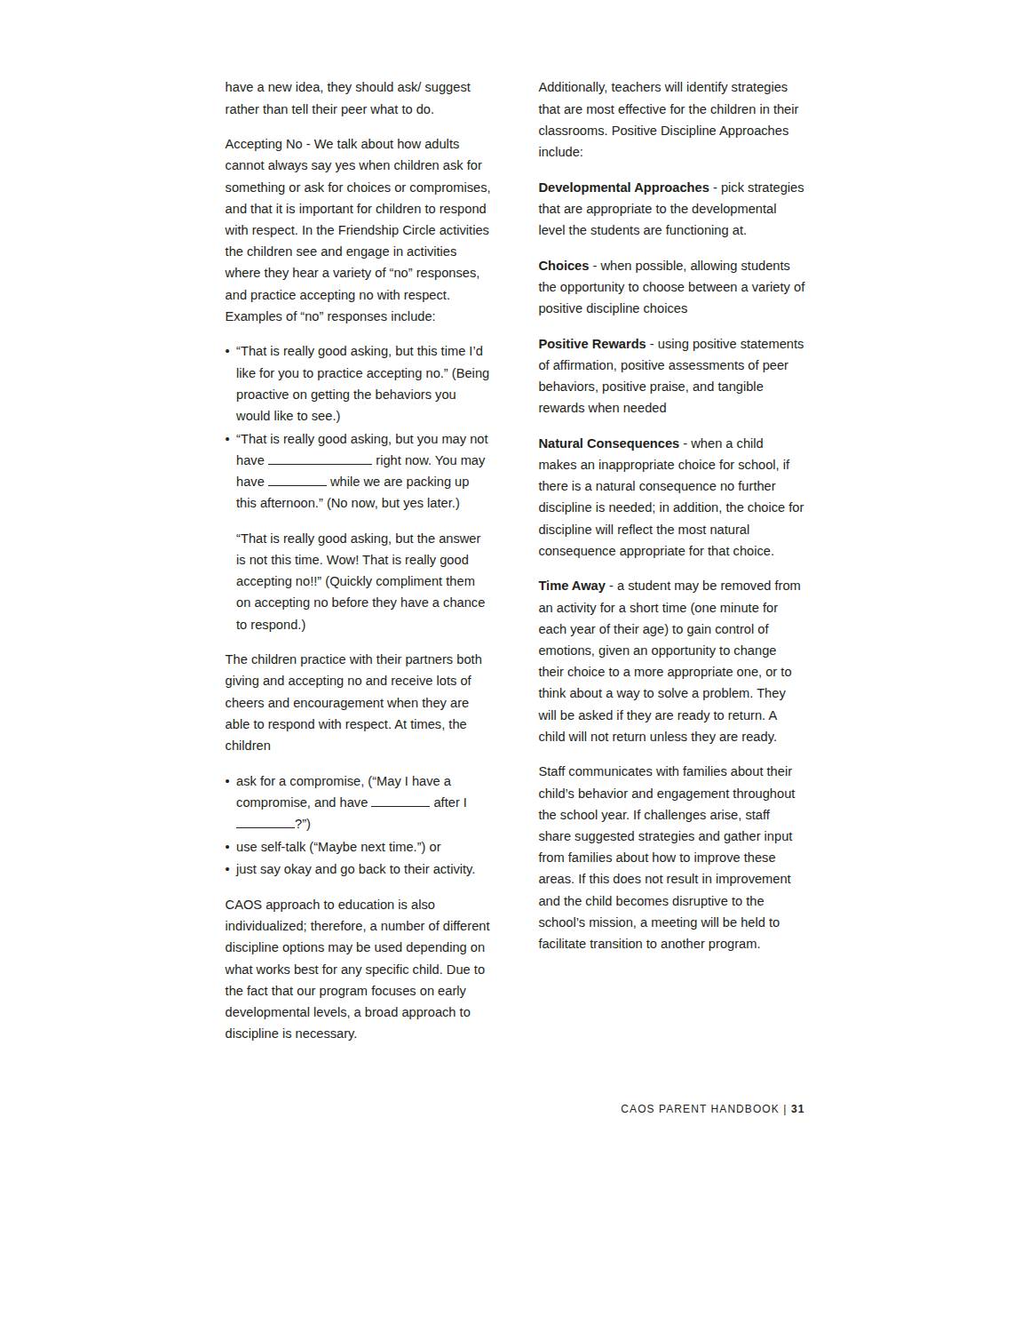have a new idea, they should ask/ suggest rather than tell their peer what to do.
Accepting No - We talk about how adults cannot always say yes when children ask for something or ask for choices or compromises, and that it is important for children to respond with respect. In the Friendship Circle activities the children see and engage in activities where they hear a variety of “no” responses, and practice accepting no with respect. Examples of “no” responses include:
“That is really good asking, but this time I’d like for you to practice accepting no.” (Being proactive on getting the behaviors you would like to see.)
“That is really good asking, but you may not have right now. You may have while we are packing up this afternoon.” (No now, but yes later.)
“That is really good asking, but the answer is not this time. Wow! That is really good accepting no!!” (Quickly compliment them on accepting no before they have a chance to respond.)
The children practice with their partners both giving and accepting no and receive lots of cheers and encouragement when they are able to respond with respect. At times, the children
ask for a compromise, (“May I have a compromise, and have after I ?”)
use self-talk (“Maybe next time.”) or
just say okay and go back to their activity.
CAOS approach to education is also individualized; therefore, a number of different discipline options may be used depending on what works best for any specific child. Due to the fact that our program focuses on early developmental levels, a broad approach to discipline is necessary.
Additionally, teachers will identify strategies that are most effective for the children in their classrooms. Positive Discipline Approaches include:
Developmental Approaches - pick strategies that are appropriate to the developmental level the students are functioning at.
Choices - when possible, allowing students the opportunity to choose between a variety of positive discipline choices
Positive Rewards - using positive statements of affirmation, positive assessments of peer behaviors, positive praise, and tangible rewards when needed
Natural Consequences - when a child makes an inappropriate choice for school, if there is a natural consequence no further discipline is needed; in addition, the choice for discipline will reflect the most natural consequence appropriate for that choice.
Time Away - a student may be removed from an activity for a short time (one minute for each year of their age) to gain control of emotions, given an opportunity to change their choice to a more appropriate one, or to think about a way to solve a problem. They will be asked if they are ready to return. A child will not return unless they are ready.
Staff communicates with families about their child’s behavior and engagement throughout the school year. If challenges arise, staff share suggested strategies and gather input from families about how to improve these areas. If this does not result in improvement and the child becomes disruptive to the school’s mission, a meeting will be held to facilitate transition to another program.
CAOS PARENT HANDBOOK | 31